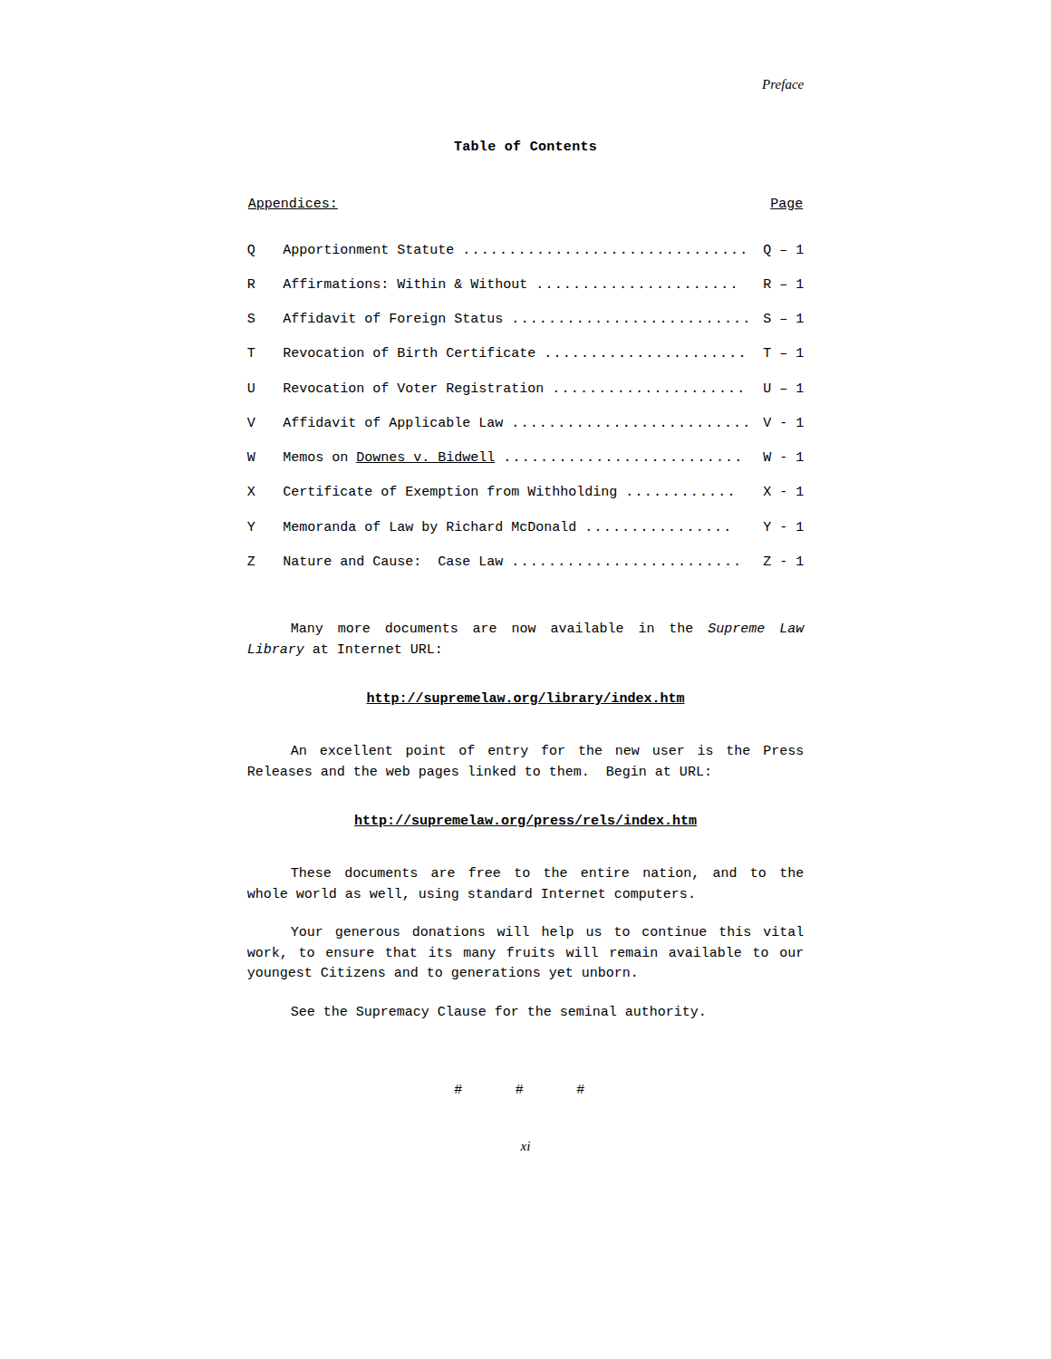Preface
Table of Contents
| Appendices: | Page |
| --- | --- |
| Q | Apportionment Statute ............................... | Q – 1 |
| R | Affirmations: Within & Without ...................... | R – 1 |
| S | Affidavit of Foreign Status .......................... | S – 1 |
| T | Revocation of Birth Certificate ...................... | T – 1 |
| U | Revocation of Voter Registration ..................... | U – 1 |
| V | Affidavit of Applicable Law .......................... | V - 1 |
| W | Memos on Downes v. Bidwell .......................... | W - 1 |
| X | Certificate of Exemption from Withholding ............ | X - 1 |
| Y | Memoranda of Law by Richard McDonald ................ | Y - 1 |
| Z | Nature and Cause: Case Law ......................... | Z - 1 |
Many more documents are now available in the Supreme Law Library at Internet URL:
http://supremelaw.org/library/index.htm
An excellent point of entry for the new user is the Press Releases and the web pages linked to them. Begin at URL:
http://supremelaw.org/press/rels/index.htm
These documents are free to the entire nation, and to the whole world as well, using standard Internet computers.
Your generous donations will help us to continue this vital work, to ensure that its many fruits will remain available to our youngest Citizens and to generations yet unborn.
See the Supremacy Clause for the seminal authority.
# # #
xi